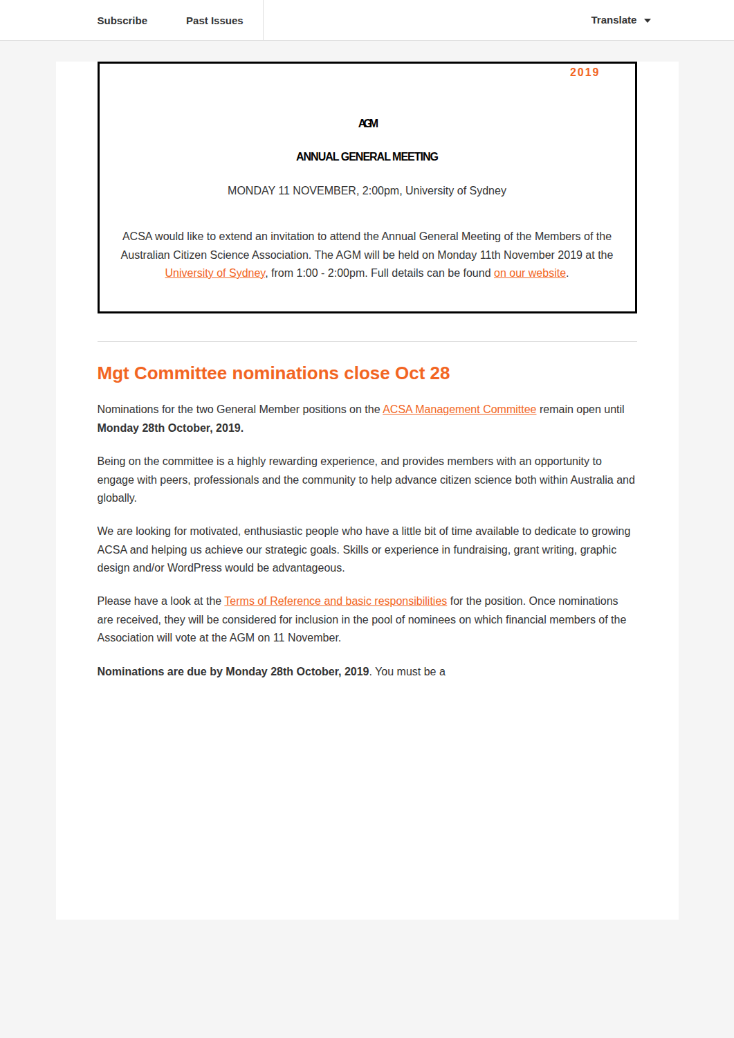Subscribe Past Issues
Translate
2019
AGM
ANNUAL GENERAL MEETING
MONDAY 11 NOVEMBER, 2:00pm, University of Sydney
ACSA would like to extend an invitation to attend the Annual General Meeting of the Members of the Australian Citizen Science Association. The AGM will be held on Monday 11th November 2019 at the University of Sydney, from 1:00 - 2:00pm. Full details can be found on our website.
Mgt Committee nominations close Oct 28
Nominations for the two General Member positions on the ACSA Management Committee remain open until Monday 28th October, 2019.
Being on the committee is a highly rewarding experience, and provides members with an opportunity to engage with peers, professionals and the community to help advance citizen science both within Australia and globally.
We are looking for motivated, enthusiastic people who have a little bit of time available to dedicate to growing ACSA and helping us achieve our strategic goals. Skills or experience in fundraising, grant writing, graphic design and/or WordPress would be advantageous.
Please have a look at the Terms of Reference and basic responsibilities for the position. Once nominations are received, they will be considered for inclusion in the pool of nominees on which financial members of the Association will vote at the AGM on 11 November.
Nominations are due by Monday 28th October, 2019. You must be a